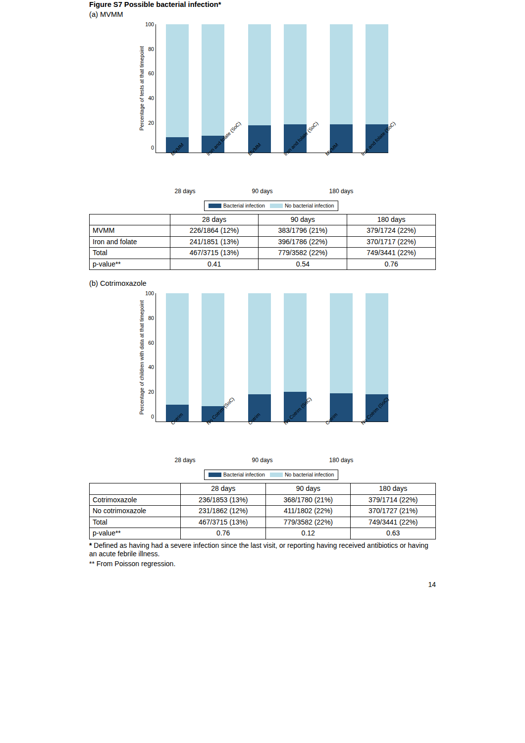Figure S7 Possible bacterial infection*
(a) MVMM
Percentage of tests at that timepoint
100 80 60 40 20 0
MVMM Iron and folate (SoC) MVMM Iron and folate (SoC) MVMM Iron and folate (SoC)
28 days 90 days 180 days
Bacterial infection No bacterial infection
| | 28 days | 90 days | 180 days |
| --- | --- | --- | --- |
| MVMM | 226/1864 (12%) | 383/1796 (21%) | 379/1724 (22%) |
| Iron and folate | 241/1851 (13%) | 396/1786 (22%) | 370/1717 (22%) |
| Total | 467/3715 (13%) | 779/3582 (22%) | 749/3441 (22%) |
| p-value** | 0.41 | 0.54 | 0.76 |
(b) Cotrimoxazole
Percentage of children with data at that timepoint
100 80 60 40 20 0
Cotrim No Cotrim (SoC) Cotrim No Cotrim (SoC) Cotrim No Cotrim (SoC)
28 days 90 days 180 days
Bacterial infection No bacterial infection
| | 28 days | 90 days | 180 days |
| --- | --- | --- | --- |
| Cotrimoxazole | 236/1853 (13%) | 368/1780 (21%) | 379/1714 (22%) |
| No cotrimoxazole | 231/1862 (12%) | 411/1802 (22%) | 370/1727 (21%) |
| Total | 467/3715 (13%) | 779/3582 (22%) | 749/3441 (22%) |
| p-value** | 0.76 | 0.12 | 0.63 |
* Defined as having had a severe infection since the last visit, or reporting having received antibiotics or having an acute febrile illness.
** From Poisson regression.
14